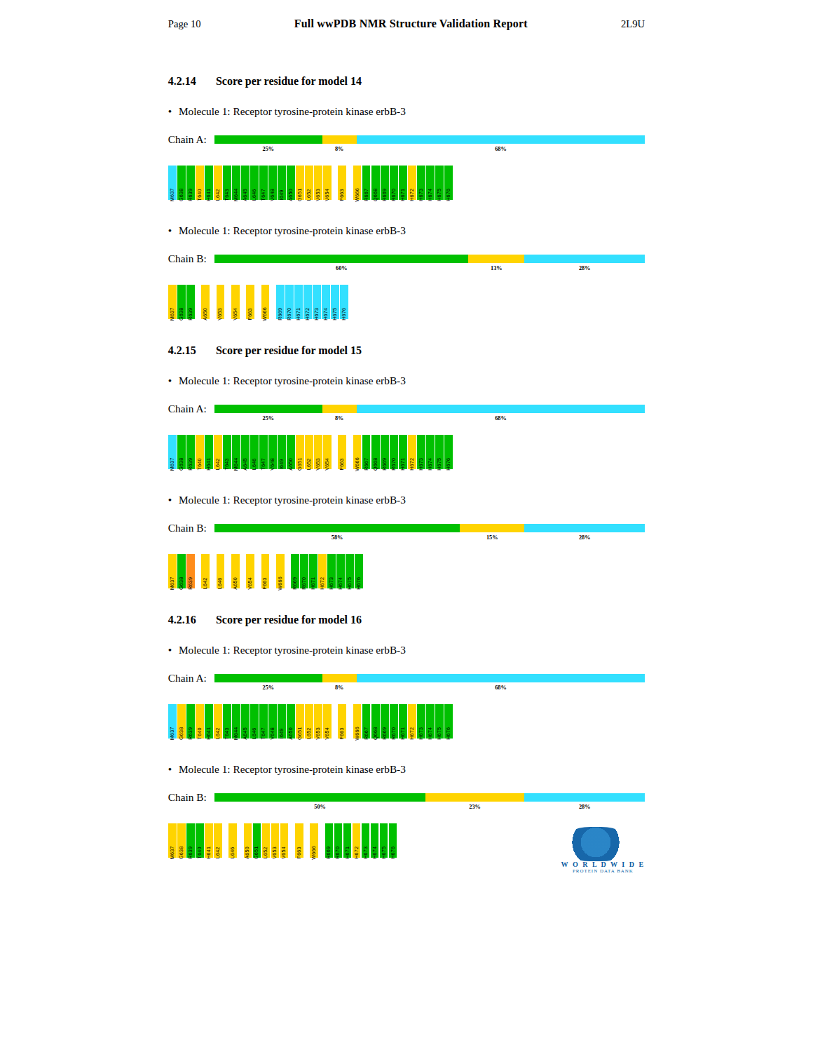Page 10
Full wwPDB NMR Structure Validation Report
2L9U
4.2.14 Score per residue for model 14
Molecule 1: Receptor tyrosine-protein kinase erbB-3
Chain A:
25%
8%
68%
M637
G638
R639
T640
H641
L642
T643
M644
A645
L646
T647
V648
I649
A650
G651
L652
V653
V654
F663
W666
R667
Q668
R669
R670
H671
H672
H673
H674
H675
H676
Molecule 1: Receptor tyrosine-protein kinase erbB-3
Chain B:
60%
13%
28%
M637
G638
R639
A650
V653
V654
F663
W666
R669
R670
H671
H672
H673
H674
H675
H676
4.2.15 Score per residue for model 15
Molecule 1: Receptor tyrosine-protein kinase erbB-3
Chain A:
25%
8%
68%
M637
G638
R639
T640
H641
L642
T643
M644
A645
L646
T647
V648
I649
A650
G651
L652
V653
V654
F663
W666
R667
Q668
R669
R670
H671
H672
H673
H674
H675
H676
Molecule 1: Receptor tyrosine-protein kinase erbB-3
Chain B:
58%
15%
28%
M637
G638
R639
L642
L646
A650
V654
F663
W666
R669
R670
H671
H672
H673
H674
H675
H676
4.2.16 Score per residue for model 16
Molecule 1: Receptor tyrosine-protein kinase erbB-3
Chain A:
25%
8%
68%
M637
G638
R639
T640
H641
L642
T643
M644
A645
L646
T647
V648
I649
A650
G651
L652
V653
V654
F663
W666
R667
Q668
R669
R670
H671
H672
H673
H674
H675
H676
Molecule 1: Receptor tyrosine-protein kinase erbB-3
Chain B:
50%
23%
28%
M637
G638
R639
T640
H641
L642
L646
A650
G651
L652
V653
V654
F663
W666
R669
R670
H671
H672
H673
H674
H675
H676
W O R L D W I D E
PROTEIN DATA BANK